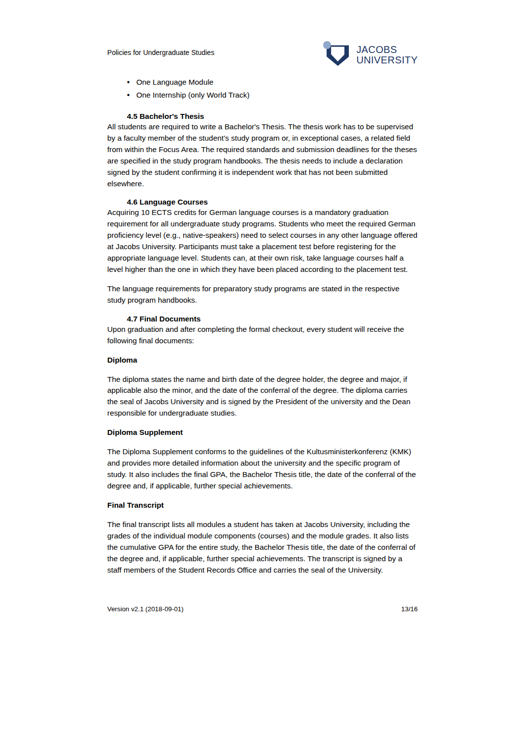Policies for Undergraduate Studies
JACOBS
UNIVERSITY
One Language Module
One Internship (only World Track)
4.5 Bachelor's Thesis
All students are required to write a Bachelor's Thesis. The thesis work has to be supervised by a faculty member of the student’s study program or, in exceptional cases, a related field from within the Focus Area. The required standards and submission deadlines for the theses are specified in the study program handbooks. The thesis needs to include a declaration signed by the student confirming it is independent work that has not been submitted elsewhere.
4.6 Language Courses
Acquiring 10 ECTS credits for German language courses is a mandatory graduation requirement for all undergraduate study programs. Students who meet the required German proficiency level (e.g., native-speakers) need to select courses in any other language offered at Jacobs University. Participants must take a placement test before registering for the appropriate language level. Students can, at their own risk, take language courses half a level higher than the one in which they have been placed according to the placement test.
The language requirements for preparatory study programs are stated in the respective study program handbooks.
4.7 Final Documents
Upon graduation and after completing the formal checkout, every student will receive the following final documents:
Diploma
The diploma states the name and birth date of the degree holder, the degree and major, if applicable also the minor, and the date of the conferral of the degree. The diploma carries the seal of Jacobs University and is signed by the President of the university and the Dean responsible for undergraduate studies.
Diploma Supplement
The Diploma Supplement conforms to the guidelines of the Kultusministerkonferenz (KMK) and provides more detailed information about the university and the specific program of study. It also includes the final GPA, the Bachelor Thesis title, the date of the conferral of the degree and, if applicable, further special achievements.
Final Transcript
The final transcript lists all modules a student has taken at Jacobs University, including the grades of the individual module components (courses) and the module grades. It also lists the cumulative GPA for the entire study, the Bachelor Thesis title, the date of the conferral of the degree and, if applicable, further special achievements. The transcript is signed by a staff members of the Student Records Office and carries the seal of the University.
Version v2.1 (2018-09-01)
13/16